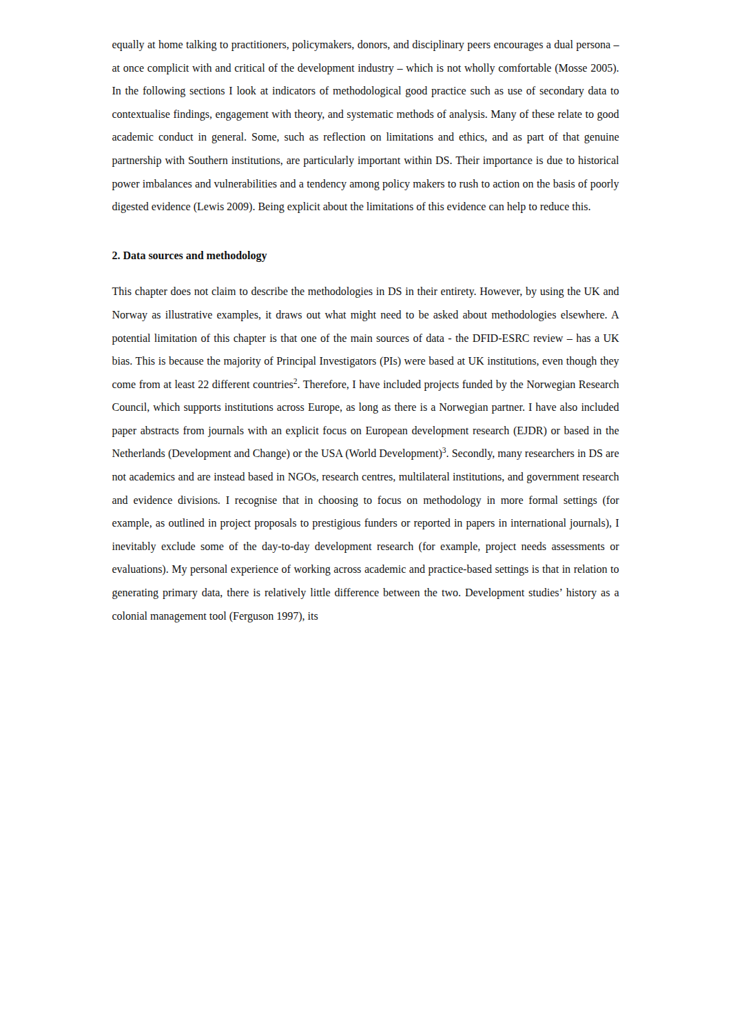equally at home talking to practitioners, policymakers, donors, and disciplinary peers encourages a dual persona – at once complicit with and critical of the development industry – which is not wholly comfortable (Mosse 2005). In the following sections I look at indicators of methodological good practice such as use of secondary data to contextualise findings, engagement with theory, and systematic methods of analysis. Many of these relate to good academic conduct in general. Some, such as reflection on limitations and ethics, and as part of that genuine partnership with Southern institutions, are particularly important within DS. Their importance is due to historical power imbalances and vulnerabilities and a tendency among policy makers to rush to action on the basis of poorly digested evidence (Lewis 2009). Being explicit about the limitations of this evidence can help to reduce this.
2. Data sources and methodology
This chapter does not claim to describe the methodologies in DS in their entirety. However, by using the UK and Norway as illustrative examples, it draws out what might need to be asked about methodologies elsewhere. A potential limitation of this chapter is that one of the main sources of data - the DFID-ESRC review – has a UK bias. This is because the majority of Principal Investigators (PIs) were based at UK institutions, even though they come from at least 22 different countries2. Therefore, I have included projects funded by the Norwegian Research Council, which supports institutions across Europe, as long as there is a Norwegian partner. I have also included paper abstracts from journals with an explicit focus on European development research (EJDR) or based in the Netherlands (Development and Change) or the USA (World Development)3. Secondly, many researchers in DS are not academics and are instead based in NGOs, research centres, multilateral institutions, and government research and evidence divisions. I recognise that in choosing to focus on methodology in more formal settings (for example, as outlined in project proposals to prestigious funders or reported in papers in international journals), I inevitably exclude some of the day-to-day development research (for example, project needs assessments or evaluations). My personal experience of working across academic and practice-based settings is that in relation to generating primary data, there is relatively little difference between the two. Development studies’ history as a colonial management tool (Ferguson 1997), its